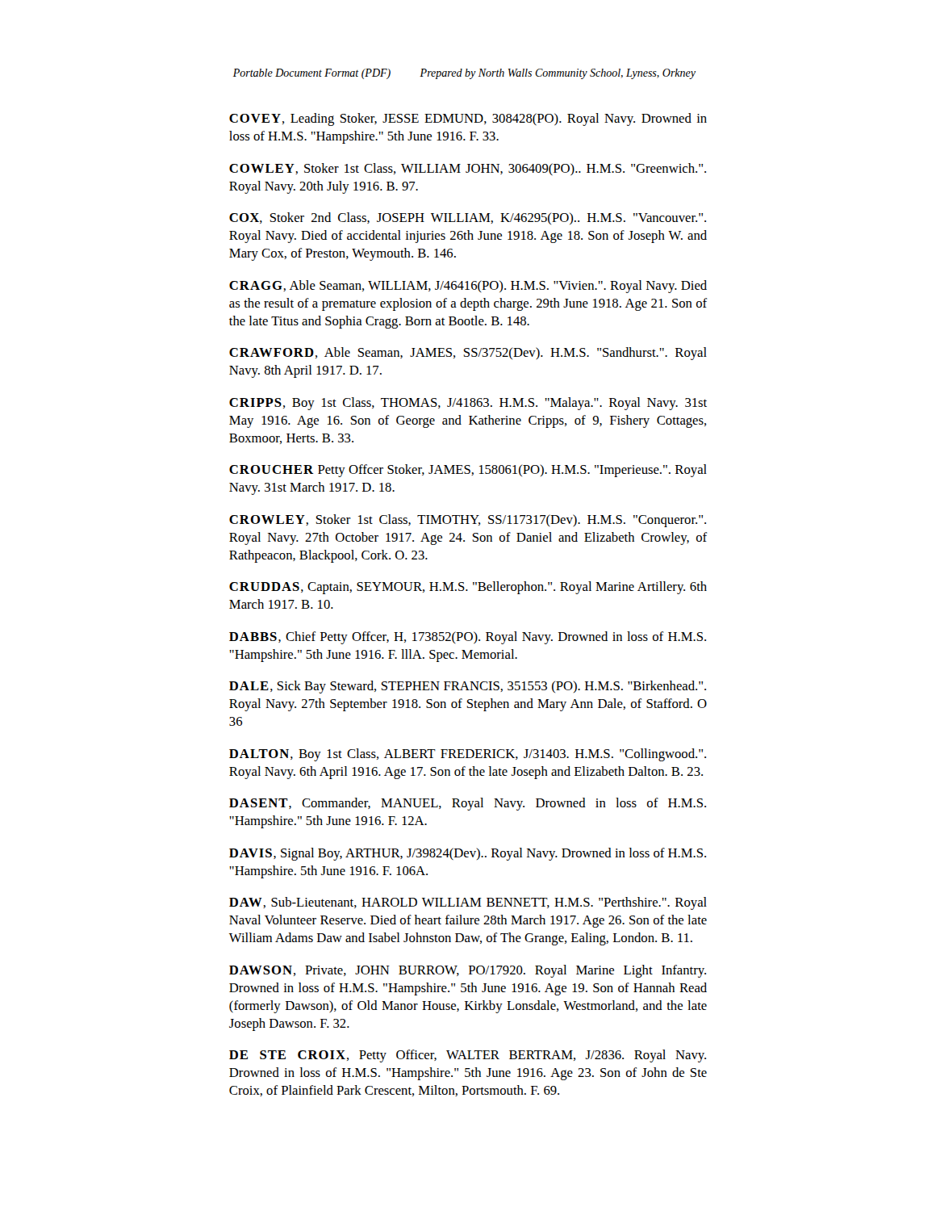Portable Document Format (PDF) Prepared by North Walls Community School, Lyness, Orkney
COVEY, Leading Stoker, JESSE EDMUND, 308428(PO). Royal Navy. Drowned in loss of H.M.S. "Hampshire." 5th June 1916. F. 33.
COWLEY, Stoker 1st Class, WILLIAM JOHN, 306409(PO).. H.M.S. "Greenwich.". Royal Navy. 20th July 1916. B. 97.
COX, Stoker 2nd Class, JOSEPH WILLIAM, K/46295(PO).. H.M.S. "Vancouver.". Royal Navy. Died of accidental injuries 26th June 1918. Age 18. Son of Joseph W. and Mary Cox, of Preston, Weymouth. B. 146.
CRAGG, Able Seaman, WILLIAM, J/46416(PO). H.M.S. "Vivien.". Royal Navy. Died as the result of a premature explosion of a depth charge. 29th June 1918. Age 21. Son of the late Titus and Sophia Cragg. Born at Bootle. B. 148.
CRAWFORD, Able Seaman, JAMES, SS/3752(Dev). H.M.S. "Sandhurst.". Royal Navy. 8th April 1917. D. 17.
CRIPPS, Boy 1st Class, THOMAS, J/41863. H.M.S. "Malaya.". Royal Navy. 31st May 1916. Age 16. Son of George and Katherine Cripps, of 9, Fishery Cottages, Boxmoor, Herts. B. 33.
CROUCHER Petty Offcer Stoker, JAMES, 158061(PO). H.M.S. "Imperieuse.". Royal Navy. 31st March 1917. D. 18.
CROWLEY, Stoker 1st Class, TIMOTHY, SS/117317(Dev). H.M.S. "Conqueror.". Royal Navy. 27th October 1917. Age 24. Son of Daniel and Elizabeth Crowley, of Rathpeacon, Blackpool, Cork. O. 23.
CRUDDAS, Captain, SEYMOUR, H.M.S. "Bellerophon.". Royal Marine Artillery. 6th March 1917. B. 10.
DABBS, Chief Petty Offcer, H, 173852(PO). Royal Navy. Drowned in loss of H.M.S. "Hampshire." 5th June 1916. F. lllA. Spec. Memorial.
DALE, Sick Bay Steward, STEPHEN FRANCIS, 351553 (PO). H.M.S. "Birkenhead.". Royal Navy. 27th September 1918. Son of Stephen and Mary Ann Dale, of Stafford. O 36
DALTON, Boy 1st Class, ALBERT FREDERICK, J/31403. H.M.S. "Collingwood.". Royal Navy. 6th April 1916. Age 17. Son of the late Joseph and Elizabeth Dalton. B. 23.
DASENT, Commander, MANUEL, Royal Navy. Drowned in loss of H.M.S. "Hampshire." 5th June 1916. F. 12A.
DAVIS, Signal Boy, ARTHUR, J/39824(Dev).. Royal Navy. Drowned in loss of H.M.S. "Hampshire. 5th June 1916. F. 106A.
DAW, Sub-Lieutenant, HAROLD WILLIAM BENNETT, H.M.S. "Perthshire.". Royal Naval Volunteer Reserve. Died of heart failure 28th March 1917. Age 26. Son of the late William Adams Daw and Isabel Johnston Daw, of The Grange, Ealing, London. B. 11.
DAWSON, Private, JOHN BURROW, PO/17920. Royal Marine Light Infantry. Drowned in loss of H.M.S. "Hampshire." 5th June 1916. Age 19. Son of Hannah Read (formerly Dawson), of Old Manor House, Kirkby Lonsdale, Westmorland, and the late Joseph Dawson. F. 32.
DE STE CROIX, Petty Officer, WALTER BERTRAM, J/2836. Royal Navy. Drowned in loss of H.M.S. "Hampshire." 5th June 1916. Age 23. Son of John de Ste Croix, of Plainfield Park Crescent, Milton, Portsmouth. F. 69.